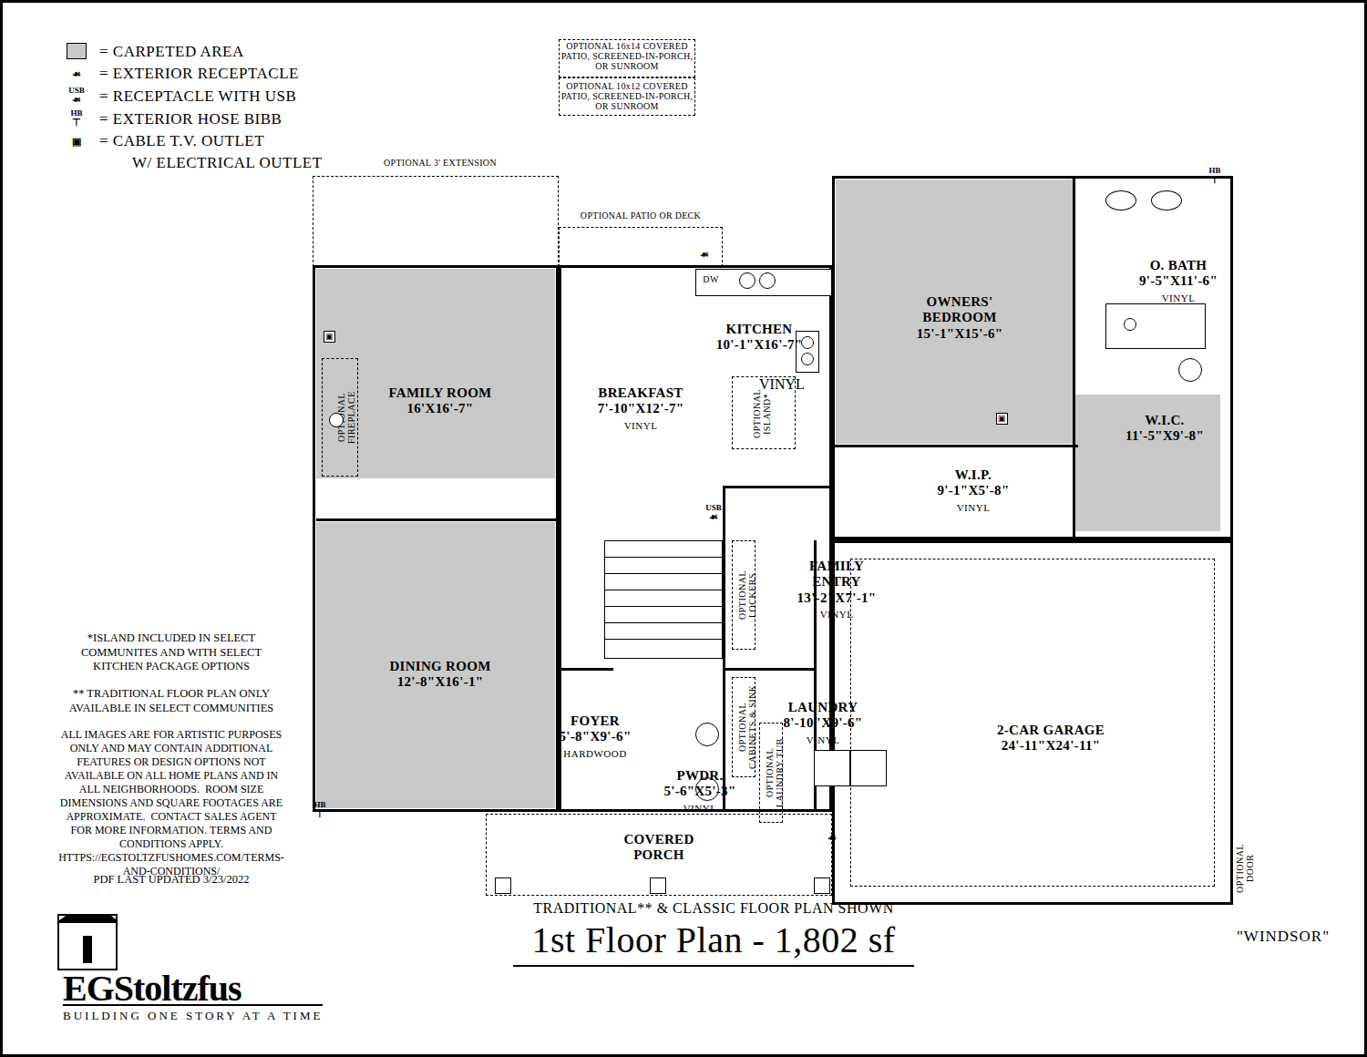| | = CARPETED AREA |
| ☙ | = EXTERIOR RECEPTACLE |
| USB ☙ | = RECEPTACLE WITH USB |
| HB ⊤ | = EXTERIOR HOSE BIBB |
| ▣ | = CABLE T.V. OUTLET |
| | W/ ELECTRICAL OUTLET |
*ISLAND INCLUDED IN SELECT COMMUNITES AND WITH SELECT KITCHEN PACKAGE OPTIONS
** TRADITIONAL FLOOR PLAN ONLY AVAILABLE IN SELECT COMMUNITIES
ALL IMAGES ARE FOR ARTISTIC PURPOSES ONLY AND MAY CONTAIN ADDITIONAL FEATURES OR DESIGN OPTIONS NOT AVAILABLE ON ALL HOME PLANS AND IN ALL NEIGHBORHOODS. ROOM SIZE DIMENSIONS AND SQUARE FOOTAGES ARE APPROXIMATE. CONTACT SALES AGENT FOR MORE INFORMATION. TERMS AND CONDITIONS APPLY. HTTPS://EGSTOLTZFUSHOMES.COM/TERMS-AND-CONDITIONS/
PDF LAST UPDATED 3/23/2022
EGStoltzfus BUILDING ONE STORY AT A TIME
TRADITIONAL** & CLASSIC FLOOR PLAN SHOWN
1st Floor Plan - 1,802 sf
"WINDSOR"
OPTIONAL 16x14 COVERED PATIO, SCREENED-IN-PORCH, OR SUNROOM
OPTIONAL 10x12 COVERED PATIO, SCREENED-IN-PORCH, OR SUNROOM
OPTIONAL 3' EXTENSION
OPTIONAL PATIO OR DECK
DW
OPTIONAL ISLAND*
OPTIONAL FIREPLACE
▣
OPTIONAL LOCKERS
OPTIONAL CABINETS & SINK
OPTIONAL LAUNDRY TUB
▣
USB☙
☙
HB⊤
HB⊤
COVERED
PORCH
☙
OPTIONAL DOOR
FAMILY ROOM
16'X16'-7"
BREAKFAST
7'-10"X12'-7"
VINYL
KITCHEN
10'-1"X16'-7"
VINYL
OWNERS'
BEDROOM
15'-1"X15'-6"
O. BATH
9'-5"X11'-6"
VINYL
W.I.C.
11'-5"X9'-8"
W.I.P.
9'-1"X5'-8"
VINYL
FAMILY
ENTRY
13'-2"X7'-1"
VINYL
DINING ROOM
12'-8"X16'-1"
FOYER
5'-8"X9'-6"
HARDWOOD
PWDR.
5'-6"X5'-3"
VINYL
LAUNDRY
8'-10"X9'-6"
VINYL
2-CAR GARAGE
24'-11"X24'-11"